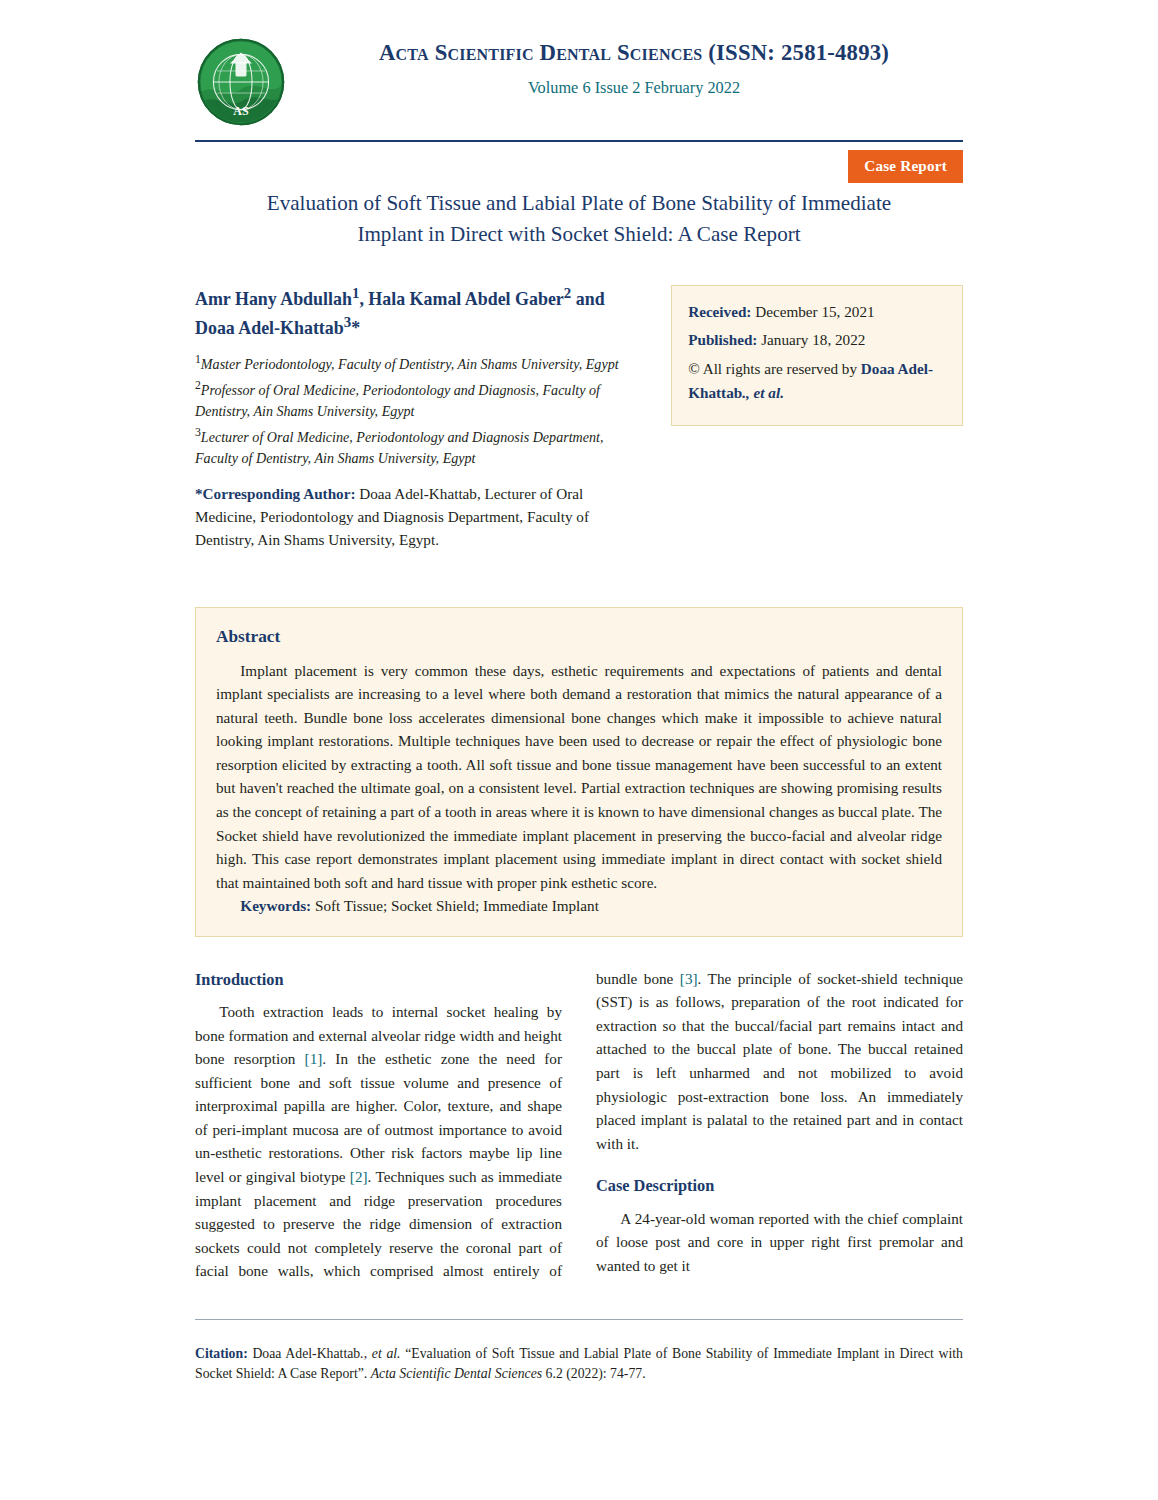AS
Acta Scientific Dental Sciences (ISSN: 2581-4893)
Volume 6 Issue 2 February 2022
Case Report
Evaluation of Soft Tissue and Labial Plate of Bone Stability of Immediate
Implant in Direct with Socket Shield: A Case Report
Amr Hany Abdullah1, Hala Kamal Abdel Gaber2 and Doaa Adel-Khattab3*
1Master Periodontology, Faculty of Dentistry, Ain Shams University, Egypt
2Professor of Oral Medicine, Periodontology and Diagnosis, Faculty of Dentistry, Ain Shams University, Egypt
3Lecturer of Oral Medicine, Periodontology and Diagnosis Department, Faculty of Dentistry, Ain Shams University, Egypt
*Corresponding Author: Doaa Adel-Khattab, Lecturer of Oral Medicine, Periodontology and Diagnosis Department, Faculty of Dentistry, Ain Shams University, Egypt.
Received: December 15, 2021
Published: January 18, 2022
© All rights are reserved by Doaa Adel-Khattab., et al.
Abstract
Implant placement is very common these days, esthetic requirements and expectations of patients and dental implant specialists are increasing to a level where both demand a restoration that mimics the natural appearance of a natural teeth. Bundle bone loss accelerates dimensional bone changes which make it impossible to achieve natural looking implant restorations. Multiple techniques have been used to decrease or repair the effect of physiologic bone resorption elicited by extracting a tooth. All soft tissue and bone tissue management have been successful to an extent but haven't reached the ultimate goal, on a consistent level. Partial extraction techniques are showing promising results as the concept of retaining a part of a tooth in areas where it is known to have dimensional changes as buccal plate. The Socket shield have revolutionized the immediate implant placement in preserving the bucco-facial and alveolar ridge high. This case report demonstrates implant placement using immediate implant in direct contact with socket shield that maintained both soft and hard tissue with proper pink esthetic score.
Keywords: Soft Tissue; Socket Shield; Immediate Implant
Introduction
Tooth extraction leads to internal socket healing by bone formation and external alveolar ridge width and height bone resorption [1]. In the esthetic zone the need for sufficient bone and soft tissue volume and presence of interproximal papilla are higher. Color, texture, and shape of peri-implant mucosa are of outmost importance to avoid un-esthetic restorations. Other risk factors maybe lip line level or gingival biotype [2]. Techniques such as immediate implant placement and ridge preservation procedures suggested to preserve the ridge dimension of extraction sockets could not completely reserve the coronal part of facial bone walls, which comprised almost entirely of bundle bone [3]. The principle of socket-shield technique (SST) is as follows, preparation of the root indicated for extraction so that the buccal/facial part remains intact and attached to the buccal plate of bone. The buccal retained part is left unharmed and not mobilized to avoid physiologic post-extraction bone loss. An immediately placed implant is palatal to the retained part and in contact with it.
Case Description
A 24-year-old woman reported with the chief complaint of loose post and core in upper right first premolar and wanted to get it
Citation: Doaa Adel-Khattab., et al. “Evaluation of Soft Tissue and Labial Plate of Bone Stability of Immediate Implant in Direct with Socket Shield: A Case Report”. Acta Scientific Dental Sciences 6.2 (2022): 74-77.